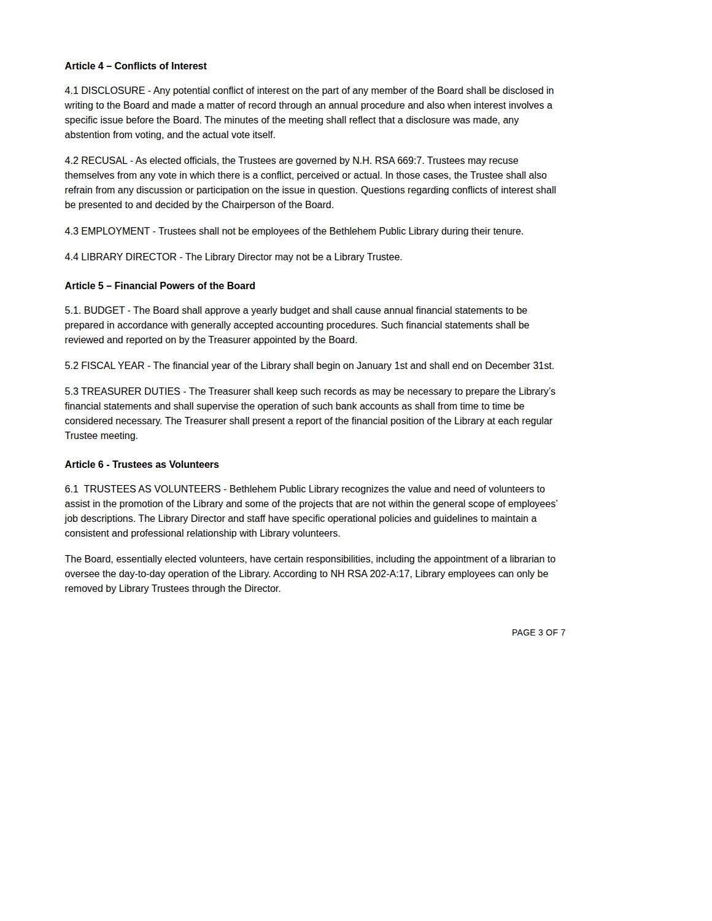Article 4 – Conflicts of Interest
4.1 DISCLOSURE - Any potential conflict of interest on the part of any member of the Board shall be disclosed in writing to the Board and made a matter of record through an annual procedure and also when interest involves a specific issue before the Board. The minutes of the meeting shall reflect that a disclosure was made, any abstention from voting, and the actual vote itself.
4.2 RECUSAL - As elected officials, the Trustees are governed by N.H. RSA 669:7. Trustees may recuse themselves from any vote in which there is a conflict, perceived or actual. In those cases, the Trustee shall also refrain from any discussion or participation on the issue in question. Questions regarding conflicts of interest shall be presented to and decided by the Chairperson of the Board.
4.3 EMPLOYMENT - Trustees shall not be employees of the Bethlehem Public Library during their tenure.
4.4 LIBRARY DIRECTOR - The Library Director may not be a Library Trustee.
Article 5 – Financial Powers of the Board
5.1. BUDGET - The Board shall approve a yearly budget and shall cause annual financial statements to be prepared in accordance with generally accepted accounting procedures. Such financial statements shall be reviewed and reported on by the Treasurer appointed by the Board.
5.2 FISCAL YEAR - The financial year of the Library shall begin on January 1st and shall end on December 31st.
5.3 TREASURER DUTIES - The Treasurer shall keep such records as may be necessary to prepare the Library’s financial statements and shall supervise the operation of such bank accounts as shall from time to time be considered necessary. The Treasurer shall present a report of the financial position of the Library at each regular Trustee meeting.
Article 6 - Trustees as Volunteers
6.1 TRUSTEES AS VOLUNTEERS - Bethlehem Public Library recognizes the value and need of volunteers to assist in the promotion of the Library and some of the projects that are not within the general scope of employees’ job descriptions. The Library Director and staff have specific operational policies and guidelines to maintain a consistent and professional relationship with Library volunteers.
The Board, essentially elected volunteers, have certain responsibilities, including the appointment of a librarian to oversee the day-to-day operation of the Library. According to NH RSA 202-A:17, Library employees can only be removed by Library Trustees through the Director.
PAGE 3 OF 7